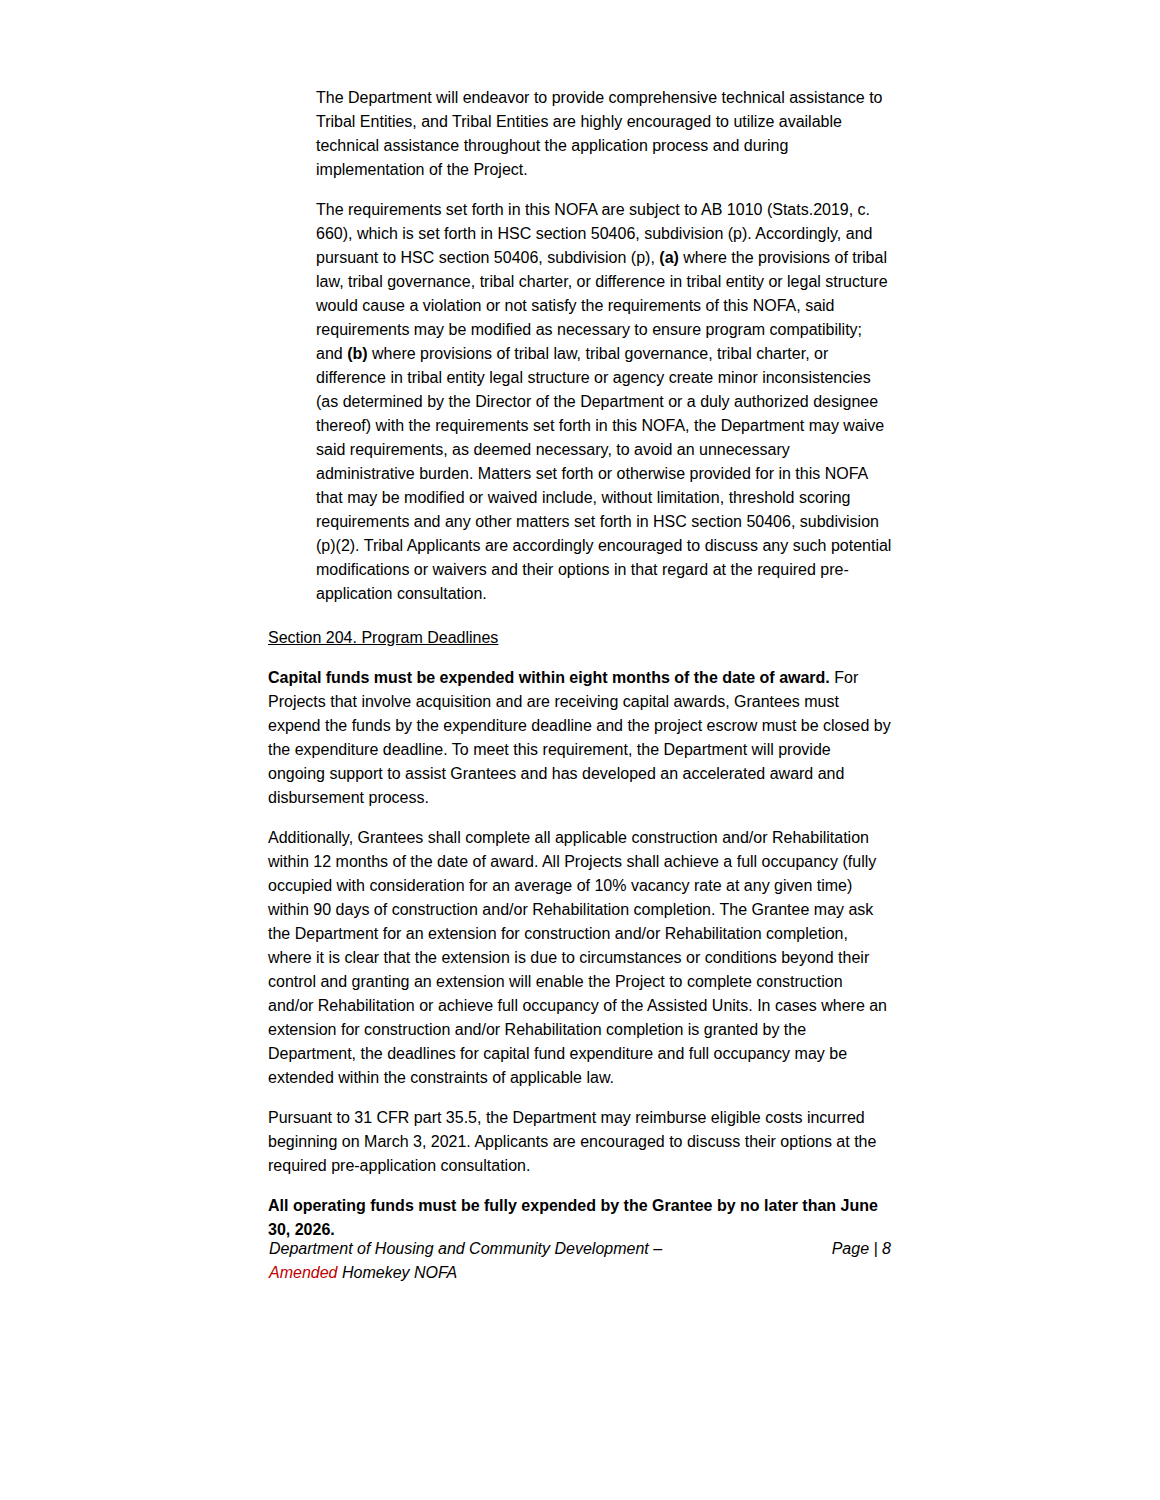The Department will endeavor to provide comprehensive technical assistance to Tribal Entities, and Tribal Entities are highly encouraged to utilize available technical assistance throughout the application process and during implementation of the Project.
The requirements set forth in this NOFA are subject to AB 1010 (Stats.2019, c. 660), which is set forth in HSC section 50406, subdivision (p). Accordingly, and pursuant to HSC section 50406, subdivision (p), (a) where the provisions of tribal law, tribal governance, tribal charter, or difference in tribal entity or legal structure would cause a violation or not satisfy the requirements of this NOFA, said requirements may be modified as necessary to ensure program compatibility; and (b) where provisions of tribal law, tribal governance, tribal charter, or difference in tribal entity legal structure or agency create minor inconsistencies (as determined by the Director of the Department or a duly authorized designee thereof) with the requirements set forth in this NOFA, the Department may waive said requirements, as deemed necessary, to avoid an unnecessary administrative burden. Matters set forth or otherwise provided for in this NOFA that may be modified or waived include, without limitation, threshold scoring requirements and any other matters set forth in HSC section 50406, subdivision (p)(2). Tribal Applicants are accordingly encouraged to discuss any such potential modifications or waivers and their options in that regard at the required pre-application consultation.
Section 204. Program Deadlines
Capital funds must be expended within eight months of the date of award. For Projects that involve acquisition and are receiving capital awards, Grantees must expend the funds by the expenditure deadline and the project escrow must be closed by the expenditure deadline. To meet this requirement, the Department will provide ongoing support to assist Grantees and has developed an accelerated award and disbursement process.
Additionally, Grantees shall complete all applicable construction and/or Rehabilitation within 12 months of the date of award. All Projects shall achieve a full occupancy (fully occupied with consideration for an average of 10% vacancy rate at any given time) within 90 days of construction and/or Rehabilitation completion. The Grantee may ask the Department for an extension for construction and/or Rehabilitation completion, where it is clear that the extension is due to circumstances or conditions beyond their control and granting an extension will enable the Project to complete construction and/or Rehabilitation or achieve full occupancy of the Assisted Units. In cases where an extension for construction and/or Rehabilitation completion is granted by the Department, the deadlines for capital fund expenditure and full occupancy may be extended within the constraints of applicable law.
Pursuant to 31 CFR part 35.5, the Department may reimburse eligible costs incurred beginning on March 3, 2021. Applicants are encouraged to discuss their options at the required pre-application consultation.
All operating funds must be fully expended by the Grantee by no later than June 30, 2026.
| Department of Housing and Community Development – Amended Homekey NOFA | Page / 8 |